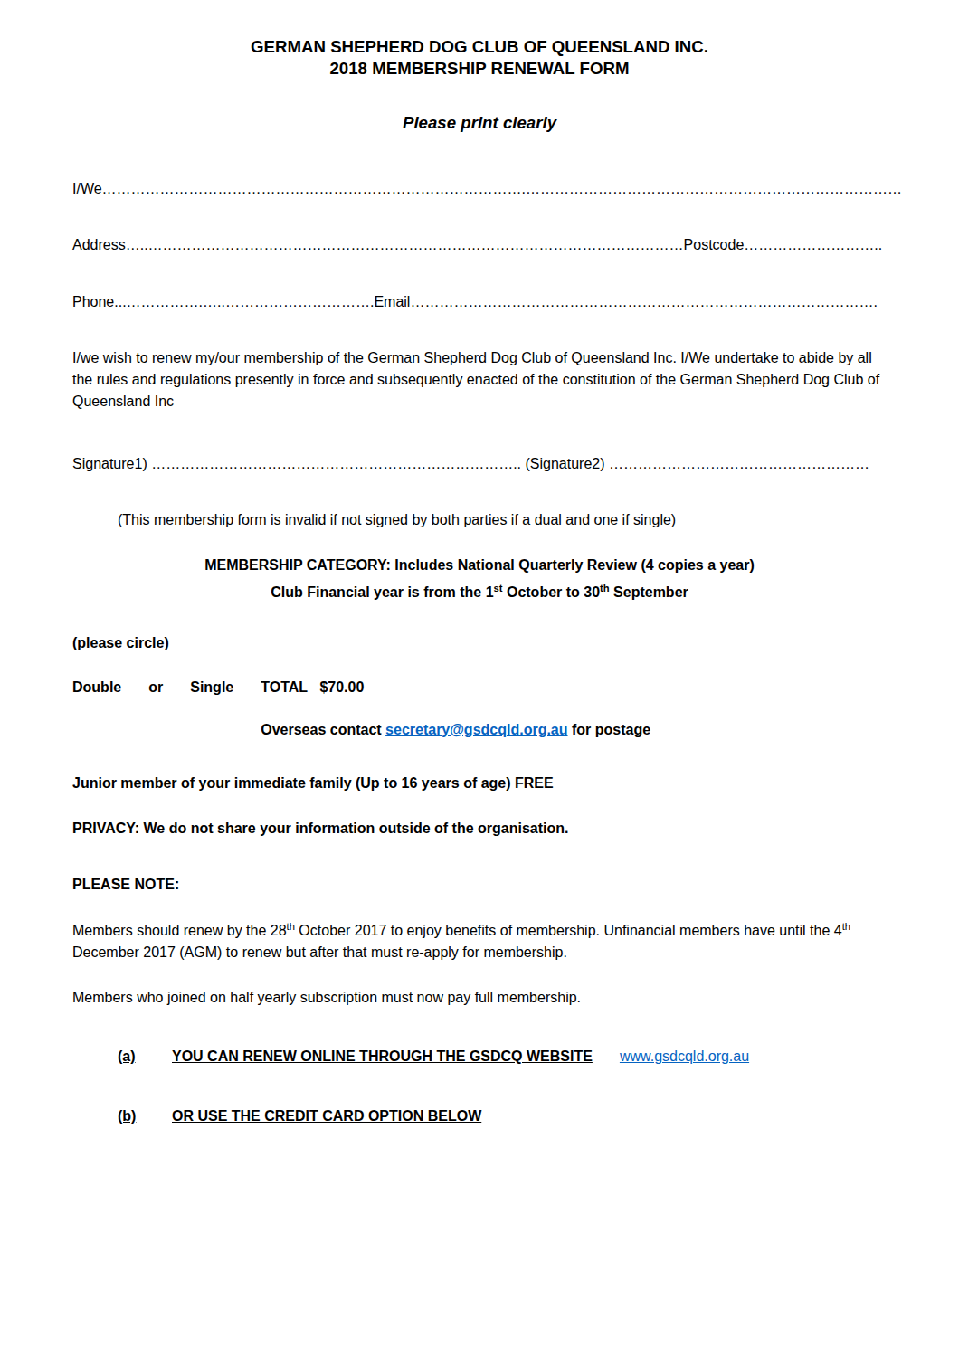GERMAN SHEPHERD DOG CLUB OF QUEENSLAND INC.
2018 MEMBERSHIP RENEWAL FORM
Please print clearly
I/We…………………………………………………………………………….……………………………………………………………………
Address…..…………………………………………………………………………………………………Postcode………………………..
Phone...…………….…..………………………….Email…………………………………………………………………………………….
I/we wish to renew my/our membership of the German Shepherd Dog Club of Queensland Inc. I/We undertake to abide by all the rules and regulations presently in force and subsequently enacted of the constitution of the German Shepherd Dog Club of Queensland Inc
Signature1) ………………………………………………………………….. (Signature2) ………………………………………………
(This membership form is invalid if not signed by both parties if a dual and one if single)
MEMBERSHIP CATEGORY: Includes National Quarterly Review (4 copies a year)
Club Financial year is from the 1st October to 30th September
(please circle)
| Double | or | Single | TOTAL $70.00 |
| | Overseas contact secretary@gsdcqld.org.au for postage |
Junior member of your immediate family (Up to 16 years of age) FREE
PRIVACY: We do not share your information outside of the organisation.
PLEASE NOTE:
Members should renew by the 28th October 2017 to enjoy benefits of membership. Unfinancial members have until the 4th December 2017 (AGM) to renew but after that must re-apply for membership.
Members who joined on half yearly subscription must now pay full membership.
(a) YOU CAN RENEW ONLINE THROUGH THE GSDCQ WEBSITE www.gsdcqld.org.au
(b) OR USE THE CREDIT CARD OPTION BELOW